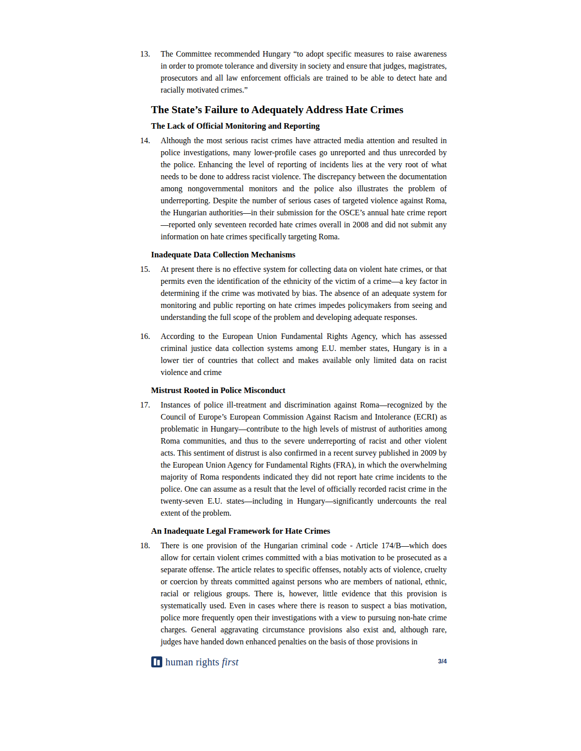13.
The Committee recommended Hungary “to adopt specific measures to raise awareness in order to promote tolerance and diversity in society and ensure that judges, magistrates, prosecutors and all law enforcement officials are trained to be able to detect hate and racially motivated crimes.”
The State’s Failure to Adequately Address Hate Crimes
The Lack of Official Monitoring and Reporting
14.
Although the most serious racist crimes have attracted media attention and resulted in police investigations, many lower-profile cases go unreported and thus unrecorded by the police. Enhancing the level of reporting of incidents lies at the very root of what needs to be done to address racist violence. The discrepancy between the documentation among nongovernmental monitors and the police also illustrates the problem of underreporting. Despite the number of serious cases of targeted violence against Roma, the Hungarian authorities—in their submission for the OSCE’s annual hate crime report—reported only seventeen recorded hate crimes overall in 2008 and did not submit any information on hate crimes specifically targeting Roma.
Inadequate Data Collection Mechanisms
15.
At present there is no effective system for collecting data on violent hate crimes, or that permits even the identification of the ethnicity of the victim of a crime—a key factor in determining if the crime was motivated by bias. The absence of an adequate system for monitoring and public reporting on hate crimes impedes policymakers from seeing and understanding the full scope of the problem and developing adequate responses.
16.
According to the European Union Fundamental Rights Agency, which has assessed criminal justice data collection systems among E.U. member states, Hungary is in a lower tier of countries that collect and makes available only limited data on racist violence and crime
Mistrust Rooted in Police Misconduct
17.
Instances of police ill-treatment and discrimination against Roma—recognized by the Council of Europe’s European Commission Against Racism and Intolerance (ECRI) as problematic in Hungary—contribute to the high levels of mistrust of authorities among Roma communities, and thus to the severe underreporting of racist and other violent acts. This sentiment of distrust is also confirmed in a recent survey published in 2009 by the European Union Agency for Fundamental Rights (FRA), in which the overwhelming majority of Roma respondents indicated they did not report hate crime incidents to the police. One can assume as a result that the level of officially recorded racist crime in the twenty-seven E.U. states—including in Hungary—significantly undercounts the real extent of the problem.
An Inadequate Legal Framework for Hate Crimes
18.
There is one provision of the Hungarian criminal code - Article 174/B—which does allow for certain violent crimes committed with a bias motivation to be prosecuted as a separate offense. The article relates to specific offenses, notably acts of violence, cruelty or coercion by threats committed against persons who are members of national, ethnic, racial or religious groups. There is, however, little evidence that this provision is systematically used. Even in cases where there is reason to suspect a bias motivation, police more frequently open their investigations with a view to pursuing non-hate crime charges. General aggravating circumstance provisions also exist and, although rare, judges have handed down enhanced penalties on the basis of those provisions in
human rights first
3/4